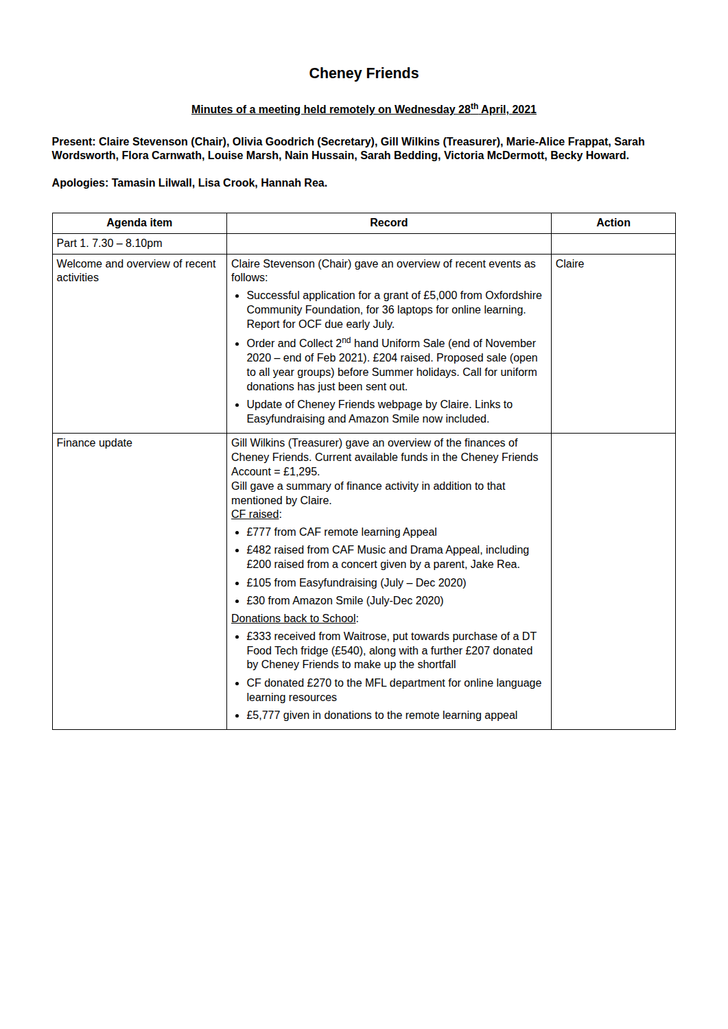Cheney Friends
Minutes of a meeting held remotely on Wednesday 28th April, 2021
Present: Claire Stevenson (Chair), Olivia Goodrich (Secretary), Gill Wilkins (Treasurer), Marie-Alice Frappat, Sarah Wordsworth, Flora Carnwath, Louise Marsh, Nain Hussain, Sarah Bedding, Victoria McDermott, Becky Howard.
Apologies: Tamasin Lilwall, Lisa Crook, Hannah Rea.
| Agenda item | Record | Action |
| --- | --- | --- |
| Part 1. 7.30 – 8.10pm | | |
| Welcome and overview of recent activities | Claire Stevenson (Chair) gave an overview of recent events as follows: Successful application for a grant of £5,000 from Oxfordshire Community Foundation, for 36 laptops for online learning. Report for OCF due early July. Order and Collect 2 nd hand Uniform Sale (end of November 2020 – end of Feb 2021). £204 raised. Proposed sale (open to all year groups) before Summer holidays. Call for uniform donations has just been sent out. Update of Cheney Friends webpage by Claire. Links to Easyfundraising and Amazon Smile now included. | Claire |
| Finance update | Gill Wilkins (Treasurer) gave an overview of the finances of Cheney Friends. Current available funds in the Cheney Friends Account = £1,295. Gill gave a summary of finance activity in addition to that mentioned by Claire. CF raised : £777 from CAF remote learning Appeal £482 raised from CAF Music and Drama Appeal, including £200 raised from a concert given by a parent, Jake Rea. £105 from Easyfundraising (July – Dec 2020) £30 from Amazon Smile (July-Dec 2020) Donations back to School : £333 received from Waitrose, put towards purchase of a DT Food Tech fridge (£540), along with a further £207 donated by Cheney Friends to make up the shortfall CF donated £270 to the MFL department for online language learning resources £5,777 given in donations to the remote learning appeal | |